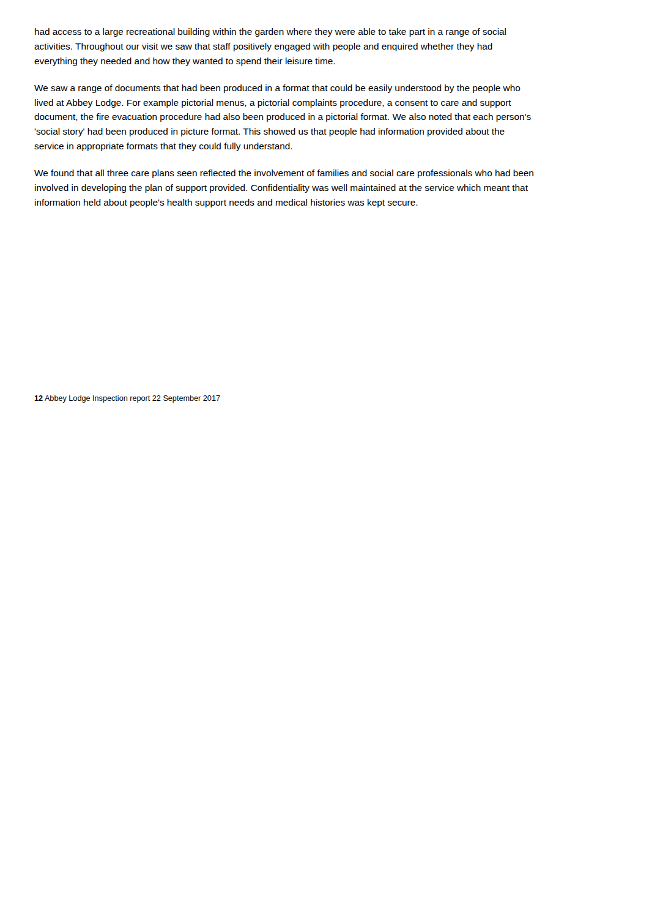had access to a large recreational building within the garden where they were able to take part in a range of social activities. Throughout our visit we saw that staff positively engaged with people and enquired whether they had everything they needed and how they wanted to spend their leisure time.
We saw a range of documents that had been produced in a format that could be easily understood by the people who lived at Abbey Lodge. For example pictorial menus, a pictorial complaints procedure, a consent to care and support document, the fire evacuation procedure had also been produced in a pictorial format. We also noted that each person's 'social story' had been produced in picture format. This showed us that people had information provided about the service in appropriate formats that they could fully understand.
We found that all three care plans seen reflected the involvement of families and social care professionals who had been involved in developing the plan of support provided. Confidentiality was well maintained at the service which meant that information held about people's health support needs and medical histories was kept secure.
12 Abbey Lodge Inspection report 22 September 2017